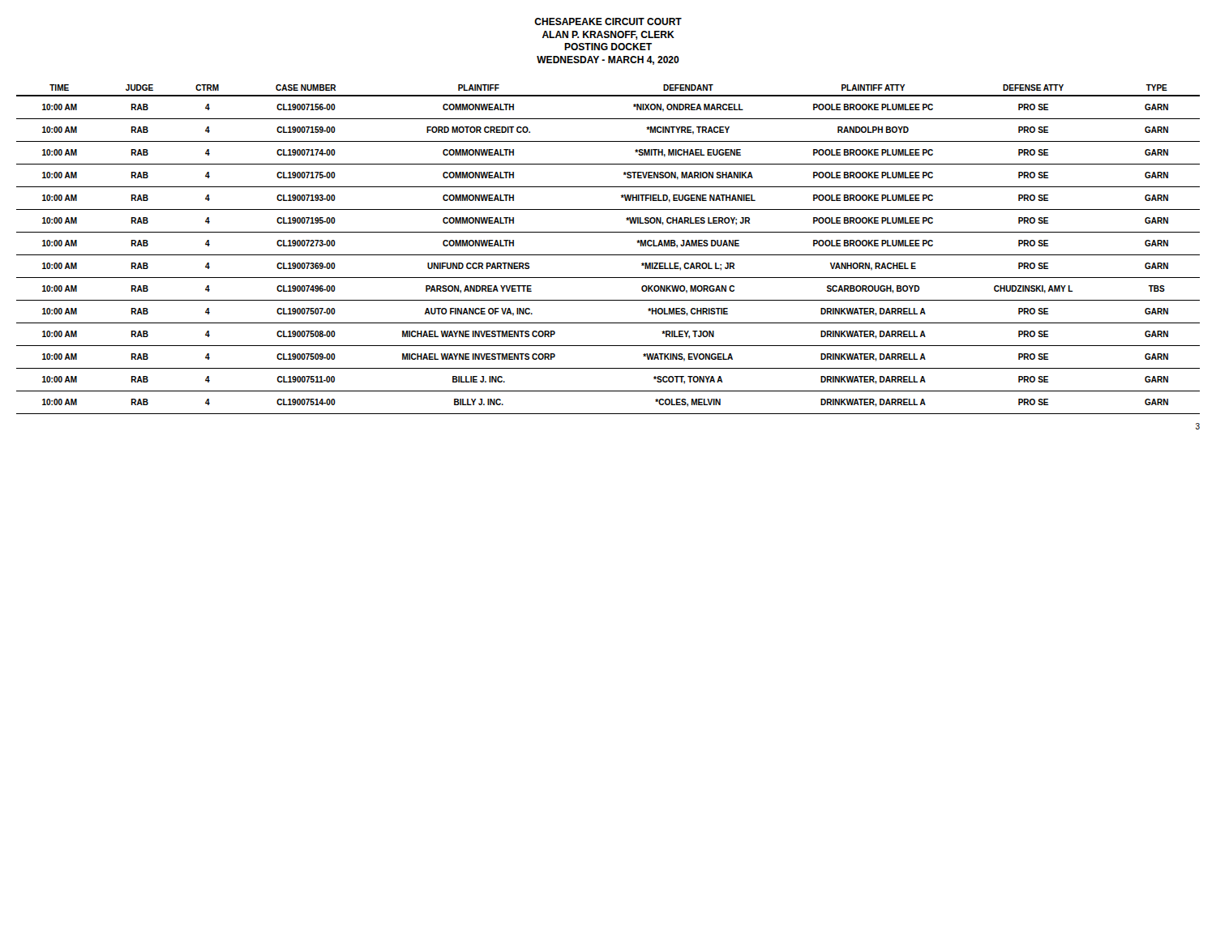CHESAPEAKE CIRCUIT COURT
ALAN P. KRASNOFF, CLERK
POSTING DOCKET
WEDNESDAY - MARCH 4, 2020
| TIME | JUDGE | CTRM | CASE NUMBER | PLAINTIFF | DEFENDANT | PLAINTIFF ATTY | DEFENSE ATTY | TYPE |
| --- | --- | --- | --- | --- | --- | --- | --- | --- |
| 10:00 AM | RAB | 4 | CL19007156-00 | COMMONWEALTH | *NIXON, ONDREA MARCELL | POOLE BROOKE PLUMLEE PC | PRO SE | GARN |
| 10:00 AM | RAB | 4 | CL19007159-00 | FORD MOTOR CREDIT CO. | *MCINTYRE, TRACEY | RANDOLPH BOYD | PRO SE | GARN |
| 10:00 AM | RAB | 4 | CL19007174-00 | COMMONWEALTH | *SMITH, MICHAEL EUGENE | POOLE BROOKE PLUMLEE PC | PRO SE | GARN |
| 10:00 AM | RAB | 4 | CL19007175-00 | COMMONWEALTH | *STEVENSON, MARION SHANIKA | POOLE BROOKE PLUMLEE PC | PRO SE | GARN |
| 10:00 AM | RAB | 4 | CL19007193-00 | COMMONWEALTH | *WHITFIELD, EUGENE NATHANIEL | POOLE BROOKE PLUMLEE PC | PRO SE | GARN |
| 10:00 AM | RAB | 4 | CL19007195-00 | COMMONWEALTH | *WILSON, CHARLES LEROY; JR | POOLE BROOKE PLUMLEE PC | PRO SE | GARN |
| 10:00 AM | RAB | 4 | CL19007273-00 | COMMONWEALTH | *MCLAMB, JAMES DUANE | POOLE BROOKE PLUMLEE PC | PRO SE | GARN |
| 10:00 AM | RAB | 4 | CL19007369-00 | UNIFUND CCR PARTNERS | *MIZELLE, CAROL L; JR | VANHORN, RACHEL E | PRO SE | GARN |
| 10:00 AM | RAB | 4 | CL19007496-00 | PARSON, ANDREA YVETTE | OKONKWO, MORGAN C | SCARBOROUGH, BOYD | CHUDZINSKI, AMY L | TBS |
| 10:00 AM | RAB | 4 | CL19007507-00 | AUTO FINANCE OF VA, INC. | *HOLMES, CHRISTIE | DRINKWATER, DARRELL A | PRO SE | GARN |
| 10:00 AM | RAB | 4 | CL19007508-00 | MICHAEL WAYNE INVESTMENTS CORP | *RILEY, TJON | DRINKWATER, DARRELL A | PRO SE | GARN |
| 10:00 AM | RAB | 4 | CL19007509-00 | MICHAEL WAYNE INVESTMENTS CORP | *WATKINS, EVONGELA | DRINKWATER, DARRELL A | PRO SE | GARN |
| 10:00 AM | RAB | 4 | CL19007511-00 | BILLIE J. INC. | *SCOTT, TONYA A | DRINKWATER, DARRELL A | PRO SE | GARN |
| 10:00 AM | RAB | 4 | CL19007514-00 | BILLY J. INC. | *COLES, MELVIN | DRINKWATER, DARRELL A | PRO SE | GARN |
3